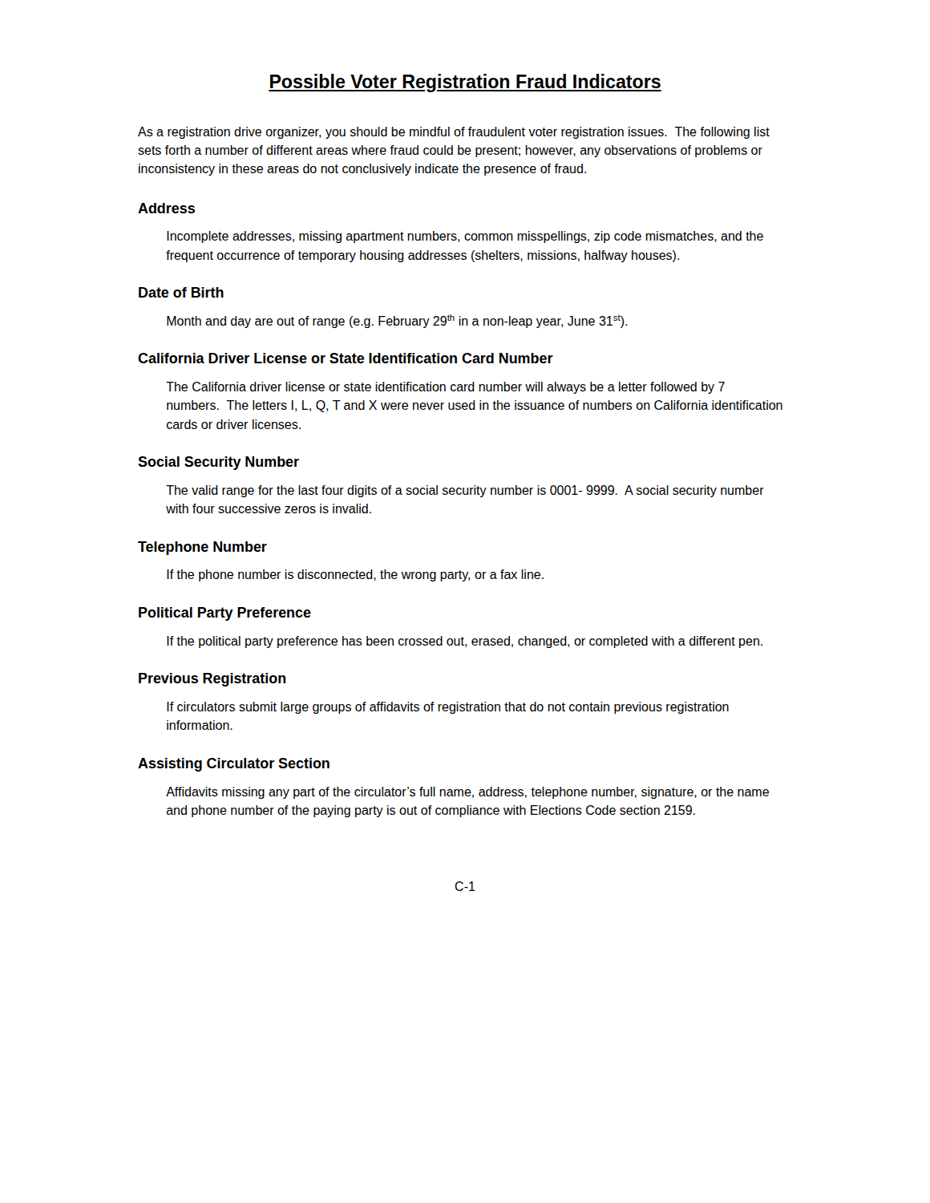Possible Voter Registration Fraud Indicators
As a registration drive organizer, you should be mindful of fraudulent voter registration issues. The following list sets forth a number of different areas where fraud could be present; however, any observations of problems or inconsistency in these areas do not conclusively indicate the presence of fraud.
Address
Incomplete addresses, missing apartment numbers, common misspellings, zip code mismatches, and the frequent occurrence of temporary housing addresses (shelters, missions, halfway houses).
Date of Birth
Month and day are out of range (e.g. February 29th in a non-leap year, June 31st).
California Driver License or State Identification Card Number
The California driver license or state identification card number will always be a letter followed by 7 numbers. The letters I, L, Q, T and X were never used in the issuance of numbers on California identification cards or driver licenses.
Social Security Number
The valid range for the last four digits of a social security number is 0001- 9999. A social security number with four successive zeros is invalid.
Telephone Number
If the phone number is disconnected, the wrong party, or a fax line.
Political Party Preference
If the political party preference has been crossed out, erased, changed, or completed with a different pen.
Previous Registration
If circulators submit large groups of affidavits of registration that do not contain previous registration information.
Assisting Circulator Section
Affidavits missing any part of the circulator’s full name, address, telephone number, signature, or the name and phone number of the paying party is out of compliance with Elections Code section 2159.
C-1